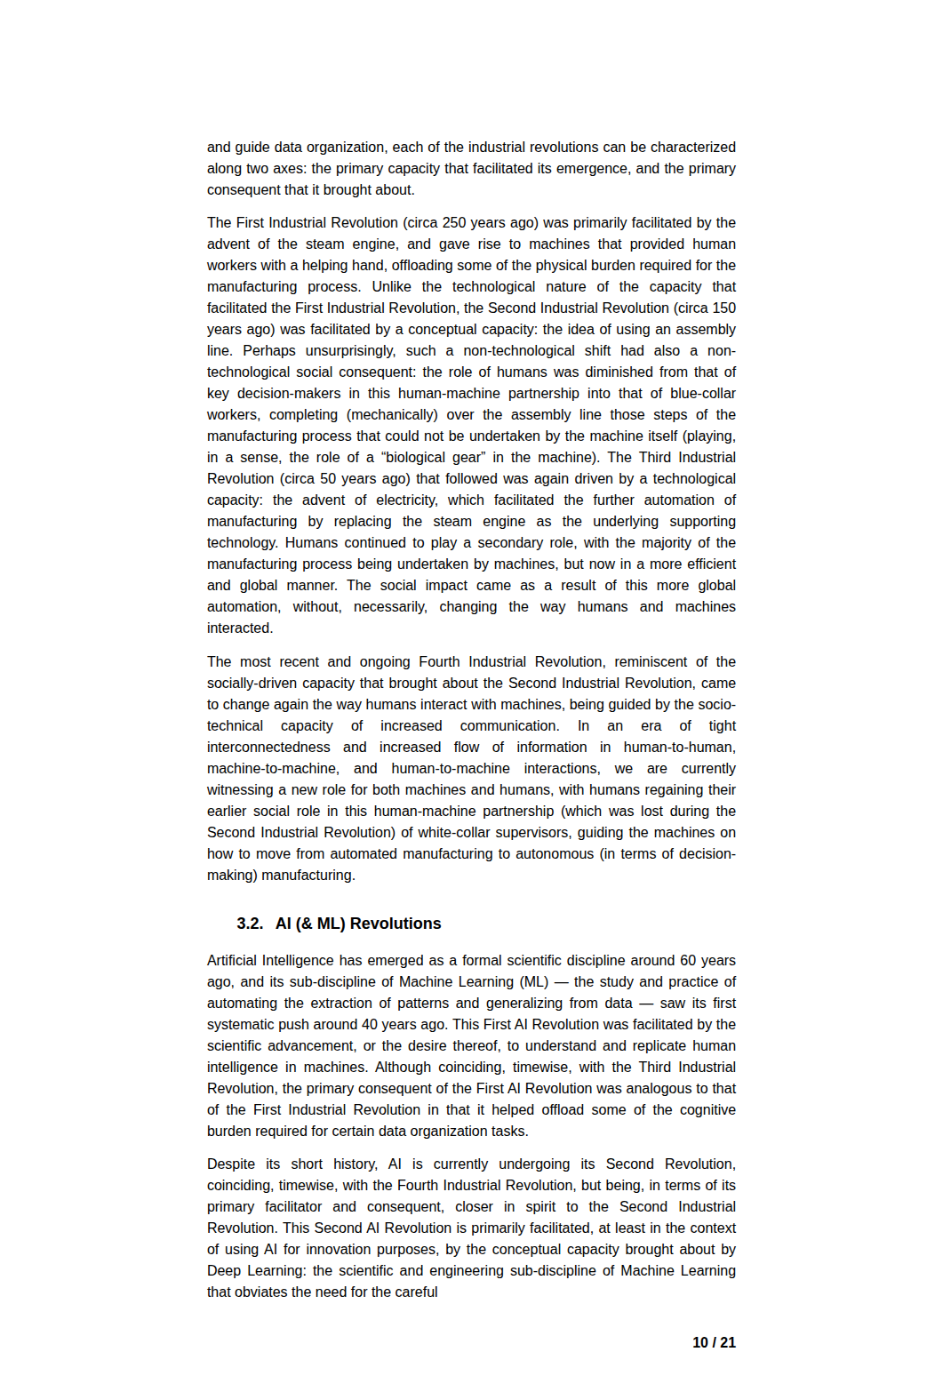and guide data organization, each of the industrial revolutions can be characterized along two axes: the primary capacity that facilitated its emergence, and the primary consequent that it brought about.
The First Industrial Revolution (circa 250 years ago) was primarily facilitated by the advent of the steam engine, and gave rise to machines that provided human workers with a helping hand, offloading some of the physical burden required for the manufacturing process. Unlike the technological nature of the capacity that facilitated the First Industrial Revolution, the Second Industrial Revolution (circa 150 years ago) was facilitated by a conceptual capacity: the idea of using an assembly line. Perhaps unsurprisingly, such a non-technological shift had also a non-technological social consequent: the role of humans was diminished from that of key decision-makers in this human-machine partnership into that of blue-collar workers, completing (mechanically) over the assembly line those steps of the manufacturing process that could not be undertaken by the machine itself (playing, in a sense, the role of a “biological gear” in the machine). The Third Industrial Revolution (circa 50 years ago) that followed was again driven by a technological capacity: the advent of electricity, which facilitated the further automation of manufacturing by replacing the steam engine as the underlying supporting technology. Humans continued to play a secondary role, with the majority of the manufacturing process being undertaken by machines, but now in a more efficient and global manner. The social impact came as a result of this more global automation, without, necessarily, changing the way humans and machines interacted.
The most recent and ongoing Fourth Industrial Revolution, reminiscent of the socially-driven capacity that brought about the Second Industrial Revolution, came to change again the way humans interact with machines, being guided by the socio-technical capacity of increased communication. In an era of tight interconnectedness and increased flow of information in human-to-human, machine-to-machine, and human-to-machine interactions, we are currently witnessing a new role for both machines and humans, with humans regaining their earlier social role in this human-machine partnership (which was lost during the Second Industrial Revolution) of white-collar supervisors, guiding the machines on how to move from automated manufacturing to autonomous (in terms of decision-making) manufacturing.
3.2. AI (& ML) Revolutions
Artificial Intelligence has emerged as a formal scientific discipline around 60 years ago, and its sub-discipline of Machine Learning (ML) — the study and practice of automating the extraction of patterns and generalizing from data — saw its first systematic push around 40 years ago. This First AI Revolution was facilitated by the scientific advancement, or the desire thereof, to understand and replicate human intelligence in machines. Although coinciding, timewise, with the Third Industrial Revolution, the primary consequent of the First AI Revolution was analogous to that of the First Industrial Revolution in that it helped offload some of the cognitive burden required for certain data organization tasks.
Despite its short history, AI is currently undergoing its Second Revolution, coinciding, timewise, with the Fourth Industrial Revolution, but being, in terms of its primary facilitator and consequent, closer in spirit to the Second Industrial Revolution. This Second AI Revolution is primarily facilitated, at least in the context of using AI for innovation purposes, by the conceptual capacity brought about by Deep Learning: the scientific and engineering sub-discipline of Machine Learning that obviates the need for the careful
10 / 21